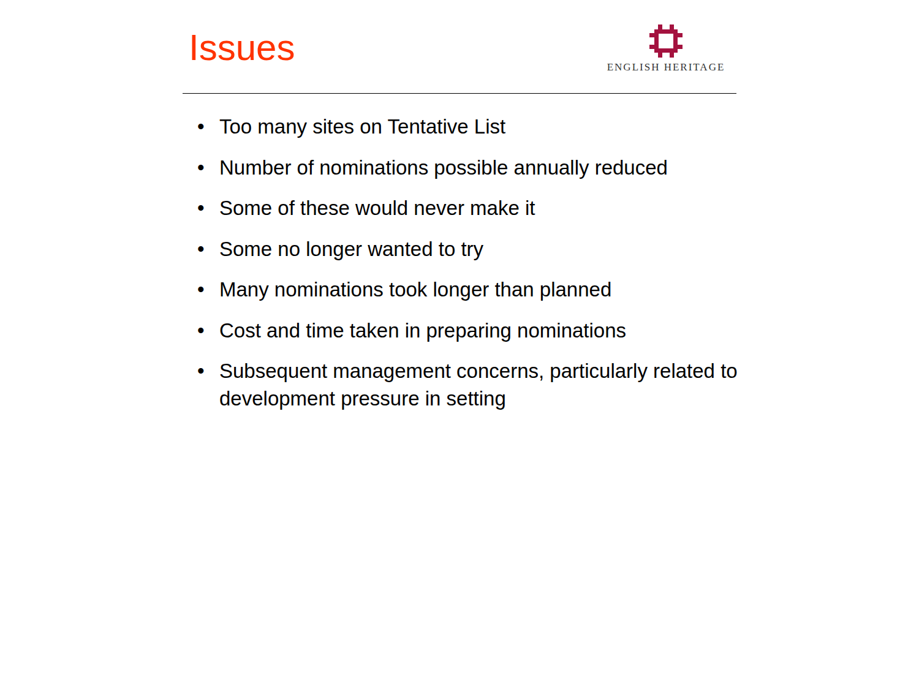Issues
ENGLISH HERITAGE
Too many sites on Tentative List
Number of nominations possible annually reduced
Some of these would never make it
Some no longer wanted to try
Many nominations took longer than planned
Cost and time taken in preparing nominations
Subsequent management concerns, particularly related to development pressure in setting